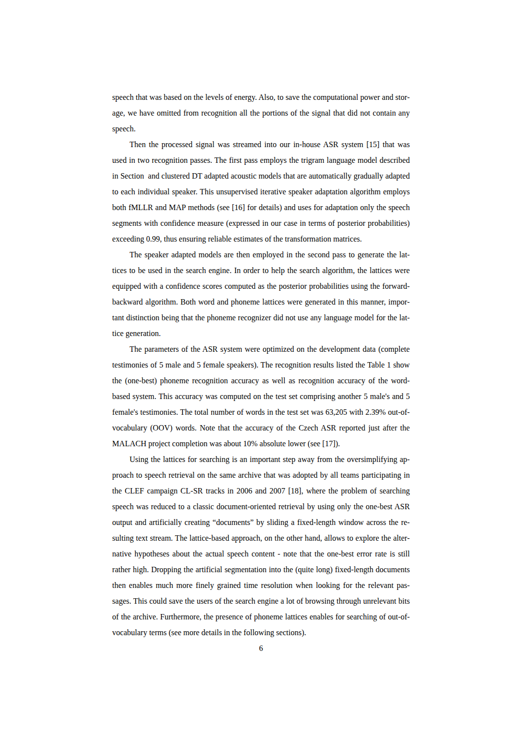speech that was based on the levels of energy. Also, to save the computational power and storage, we have omitted from recognition all the portions of the signal that did not contain any speech.
Then the processed signal was streamed into our in-house ASR system [15] that was used in two recognition passes. The first pass employs the trigram language model described in Section and clustered DT adapted acoustic models that are automatically gradually adapted to each individual speaker. This unsupervised iterative speaker adaptation algorithm employs both fMLLR and MAP methods (see [16] for details) and uses for adaptation only the speech segments with confidence measure (expressed in our case in terms of posterior probabilities) exceeding 0.99, thus ensuring reliable estimates of the transformation matrices.
The speaker adapted models are then employed in the second pass to generate the lattices to be used in the search engine. In order to help the search algorithm, the lattices were equipped with a confidence scores computed as the posterior probabilities using the forward-backward algorithm. Both word and phoneme lattices were generated in this manner, important distinction being that the phoneme recognizer did not use any language model for the lattice generation.
The parameters of the ASR system were optimized on the development data (complete testimonies of 5 male and 5 female speakers). The recognition results listed the Table 1 show the (one-best) phoneme recognition accuracy as well as recognition accuracy of the word-based system. This accuracy was computed on the test set comprising another 5 male's and 5 female's testimonies. The total number of words in the test set was 63,205 with 2.39% out-of-vocabulary (OOV) words. Note that the accuracy of the Czech ASR reported just after the MALACH project completion was about 10% absolute lower (see [17]).
Using the lattices for searching is an important step away from the oversimplifying approach to speech retrieval on the same archive that was adopted by all teams participating in the CLEF campaign CL-SR tracks in 2006 and 2007 [18], where the problem of searching speech was reduced to a classic document-oriented retrieval by using only the one-best ASR output and artificially creating “documents” by sliding a fixed-length window across the resulting text stream. The lattice-based approach, on the other hand, allows to explore the alternative hypotheses about the actual speech content - note that the one-best error rate is still rather high. Dropping the artificial segmentation into the (quite long) fixed-length documents then enables much more finely grained time resolution when looking for the relevant passages. This could save the users of the search engine a lot of browsing through unrelevant bits of the archive. Furthermore, the presence of phoneme lattices enables for searching of out-of-vocabulary terms (see more details in the following sections).
6